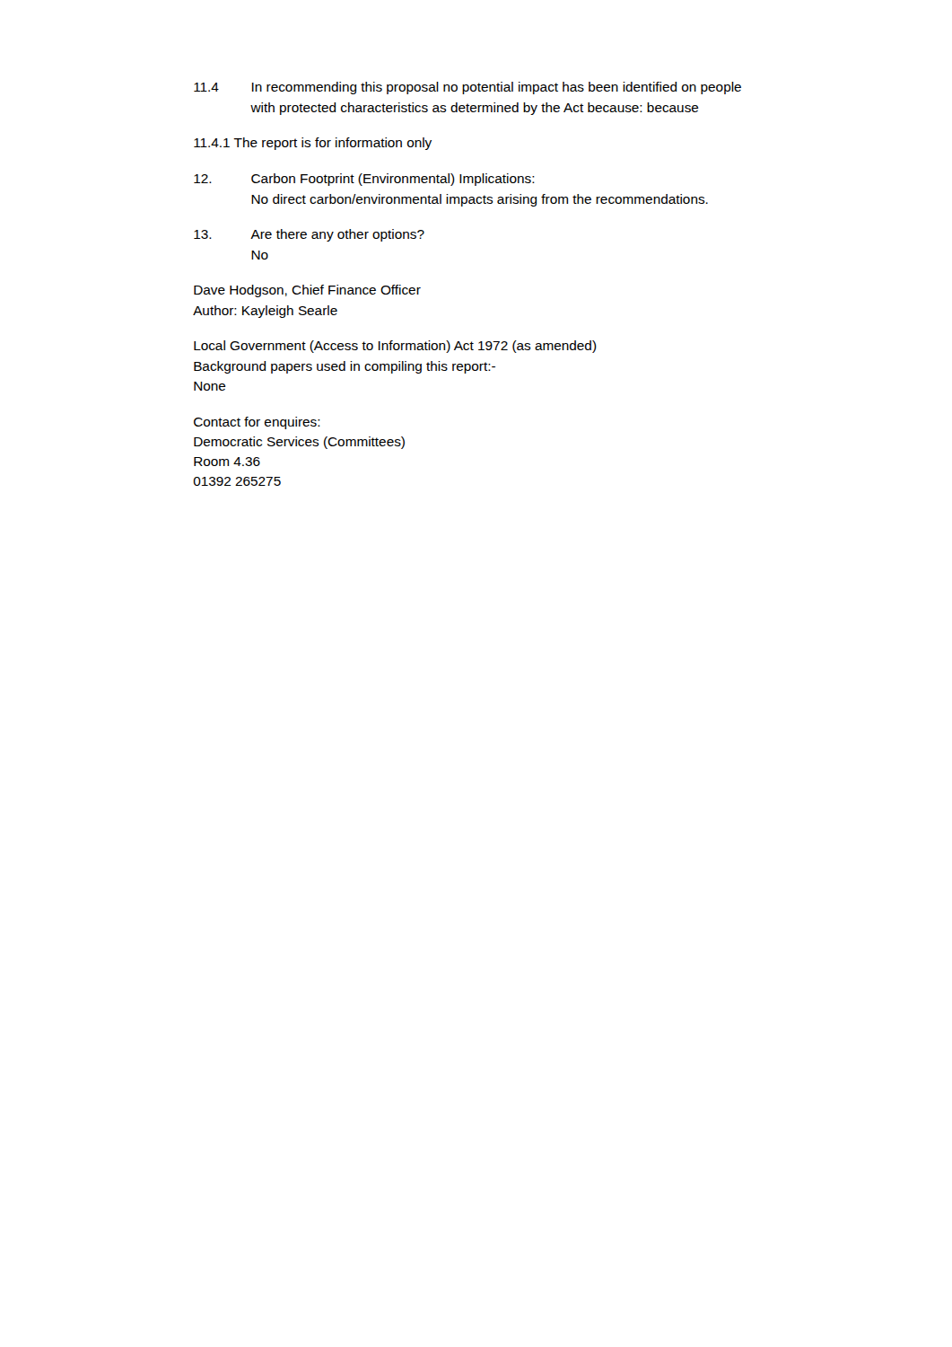11.4
In recommending this proposal no potential impact has been identified on people with protected characteristics as determined by the Act because: because
11.4.1 The report is for information only
12.
Carbon Footprint (Environmental) Implications:
No direct carbon/environmental impacts arising from the recommendations.
13.
Are there any other options?
No
Dave Hodgson, Chief Finance Officer
Author: Kayleigh Searle
Local Government (Access to Information) Act 1972 (as amended)
Background papers used in compiling this report:-
None
Contact for enquires:
Democratic Services (Committees)
Room 4.36
01392 265275